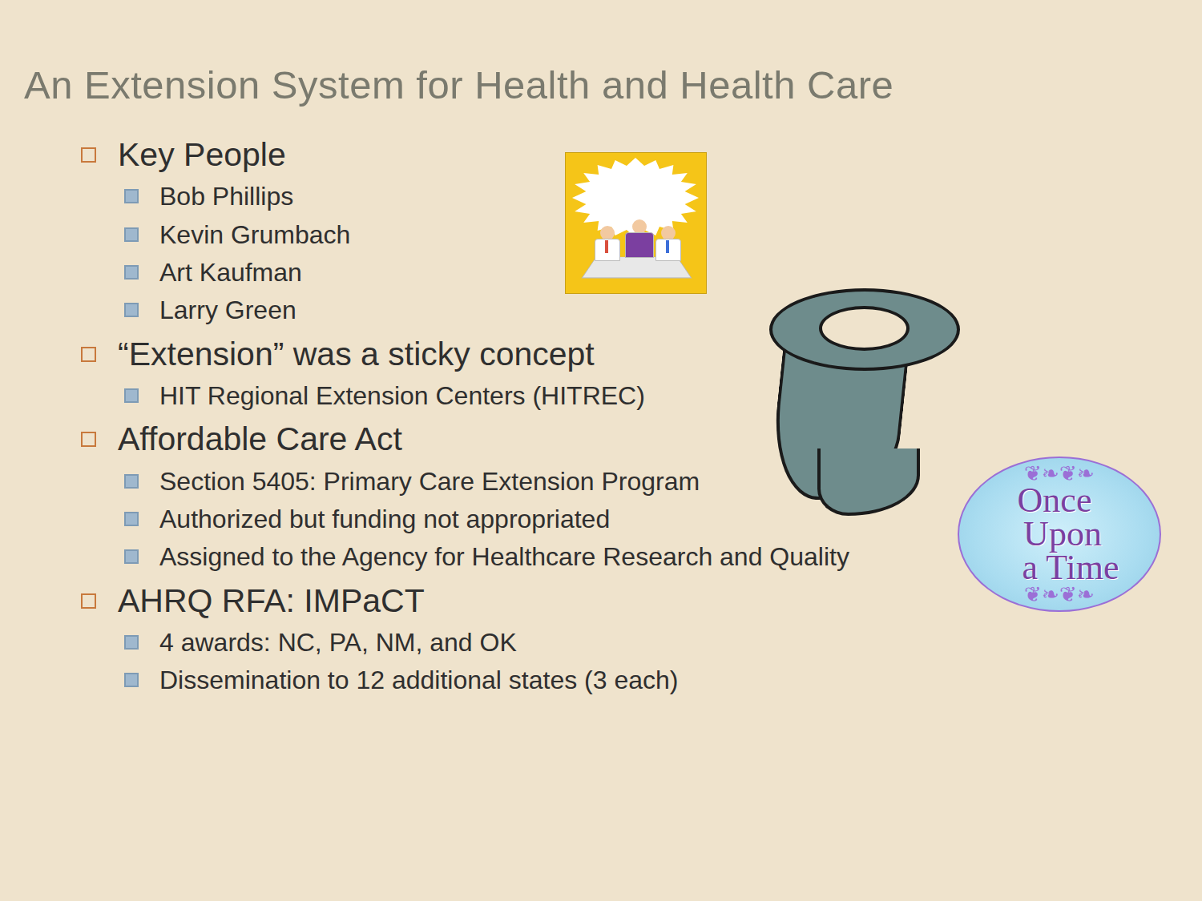An Extension System for Health and Health Care
Key People
Bob Phillips
Kevin Grumbach
Art Kaufman
Larry Green
“Extension” was a sticky concept
HIT Regional Extension Centers (HITREC)
Affordable Care Act
Section 5405: Primary Care Extension Program
Authorized but funding not appropriated
Assigned to the Agency for Healthcare Research and Quality
AHRQ RFA: IMPaCT
4 awards: NC, PA, NM, and OK
Dissemination to 12 additional states (3 each)
❦❧❦❧
Once Upon a Time
❦❧❦❧